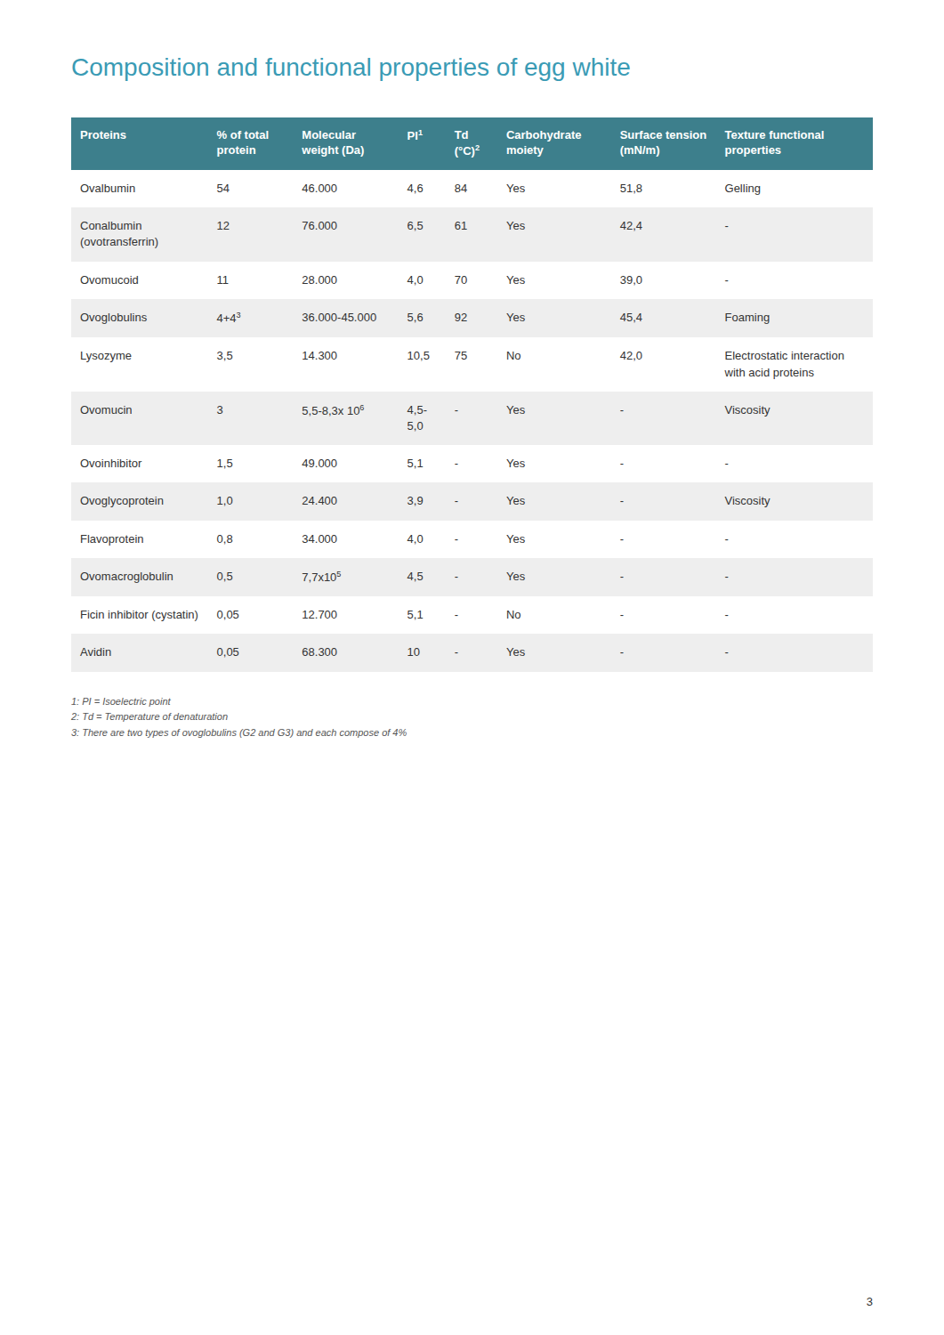Composition and functional properties of egg white
| Proteins | % of total protein | Molecular weight (Da) | PI 1 | Td (°C) 2 | Carbohydrate moiety | Surface tension (mN/m) | Texture functional properties |
| --- | --- | --- | --- | --- | --- | --- | --- |
| Ovalbumin | 54 | 46.000 | 4,6 | 84 | Yes | 51,8 | Gelling |
| Conalbumin (ovotransferrin) | 12 | 76.000 | 6,5 | 61 | Yes | 42,4 | - |
| Ovomucoid | 11 | 28.000 | 4,0 | 70 | Yes | 39,0 | - |
| Ovoglobulins | 4+4 3 | 36.000-45.000 | 5,6 | 92 | Yes | 45,4 | Foaming |
| Lysozyme | 3,5 | 14.300 | 10,5 | 75 | No | 42,0 | Electrostatic interaction with acid proteins |
| Ovomucin | 3 | 5,5-8,3x 10 6 | 4,5-5,0 | - | Yes | - | Viscosity |
| Ovoinhibitor | 1,5 | 49.000 | 5,1 | - | Yes | - | - |
| Ovoglycoprotein | 1,0 | 24.400 | 3,9 | - | Yes | - | Viscosity |
| Flavoprotein | 0,8 | 34.000 | 4,0 | - | Yes | - | - |
| Ovomacroglobulin | 0,5 | 7,7x10 5 | 4,5 | - | Yes | - | - |
| Ficin inhibitor (cystatin) | 0,05 | 12.700 | 5,1 | - | No | - | - |
| Avidin | 0,05 | 68.300 | 10 | - | Yes | - | - |
1: PI = Isoelectric point
2: Td = Temperature of denaturation
3: There are two types of ovoglobulins (G2 and G3) and each compose of 4%
3